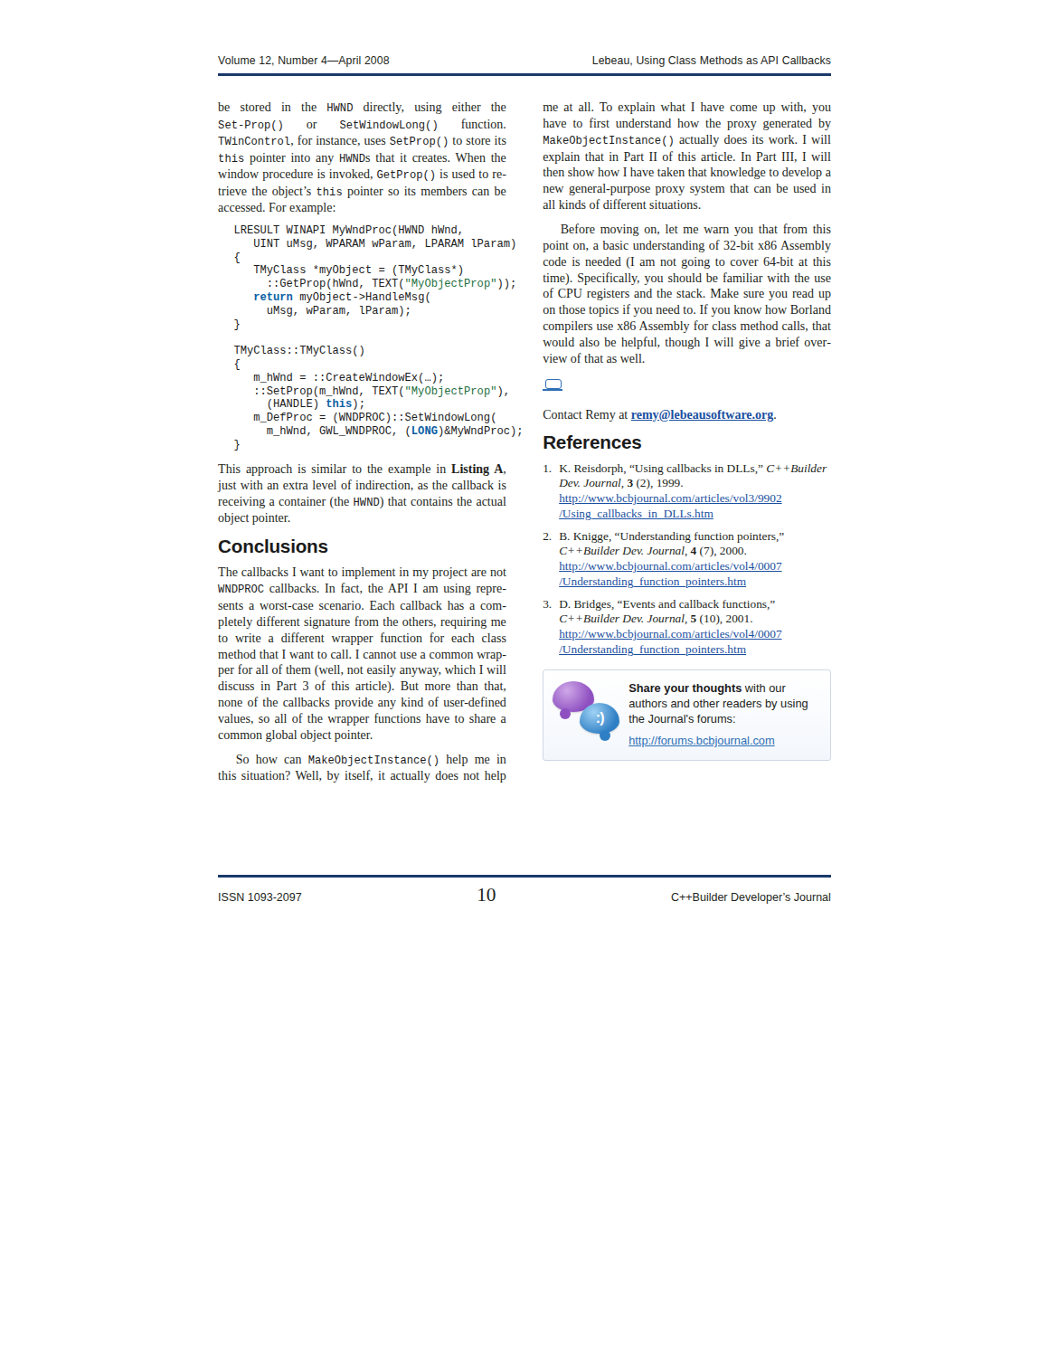Volume 12, Number 4—April 2008
Lebeau, Using Class Methods as API Callbacks
be stored in the HWND directly, using either the Set‑Prop() or SetWindowLong() function. TWinControl, for instance, uses SetProp() to store its this pointer into any HWNDs that it creates. When the window procedure is invoked, GetProp() is used to retrieve the object’s this pointer so its members can be accessed. For example:
LRESULT WINAPI MyWndProc(HWND hWnd,
   UINT uMsg, WPARAM wParam, LPARAM lParam)
{
   TMyClass *myObject = (TMyClass*)
     ::GetProp(hWnd, TEXT("MyObjectProp"));
   return myObject->HandleMsg(
     uMsg, wParam, lParam);
}

TMyClass::TMyClass()
{
   m_hWnd = ::CreateWindowEx(…);
   ::SetProp(m_hWnd, TEXT("MyObjectProp"),
     (HANDLE) this);
   m_DefProc = (WNDPROC)::SetWindowLong(
     m_hWnd, GWL_WNDPROC, (LONG)&MyWndProc);
}
This approach is similar to the example in Listing A, just with an extra level of indirection, as the callback is receiving a container (the HWND) that contains the actual object pointer.
Conclusions
The callbacks I want to implement in my project are not WNDPROC callbacks. In fact, the API I am using represents a worst-case scenario. Each callback has a completely different signature from the others, requiring me to write a different wrapper function for each class method that I want to call. I cannot use a common wrapper for all of them (well, not easily anyway, which I will discuss in Part 3 of this article). But more than that, none of the callbacks provide any kind of user-defined values, so all of the wrapper functions have to share a common global object pointer.
So how can MakeObjectInstance() help me in this situation? Well, by itself, it actually does not help me at all. To explain what I have come up with, you have to first understand how the proxy generated by MakeObjectInstance() actually does its work. I will explain that in Part II of this article. In Part III, I will then show how I have taken that knowledge to develop a new general-purpose proxy system that can be used in all kinds of different situations.
Before moving on, let me warn you that from this point on, a basic understanding of 32-bit x86 Assembly code is needed (I am not going to cover 64-bit at this time). Specifically, you should be familiar with the use of CPU registers and the stack. Make sure you read up on those topics if you need to. If you know how Borland compilers use x86 Assembly for class method calls, that would also be helpful, though I will give a brief overview of that as well.
Contact Remy at remy@lebeausoftware.org.
References
1. K. Reisdorph, “Using callbacks in DLLs,” C++Builder Dev. Journal, 3 (2), 1999.
http://www.bcbjournal.com/articles/vol3/9902
/Using_callbacks_in_DLLs.htm
2. B. Knigge, “Understanding function pointers,” C++Builder Dev. Journal, 4 (7), 2000.
http://www.bcbjournal.com/articles/vol4/0007
/Understanding_function_pointers.htm
3. D. Bridges, “Events and callback functions,” C++Builder Dev. Journal, 5 (10), 2001.
http://www.bcbjournal.com/articles/vol4/0007
/Understanding_function_pointers.htm
:)
Share your thoughts with our authors and other readers by using the Journal's forums:
http://forums.bcbjournal.com
ISSN 1093-2097
10
C++Builder Developer’s Journal